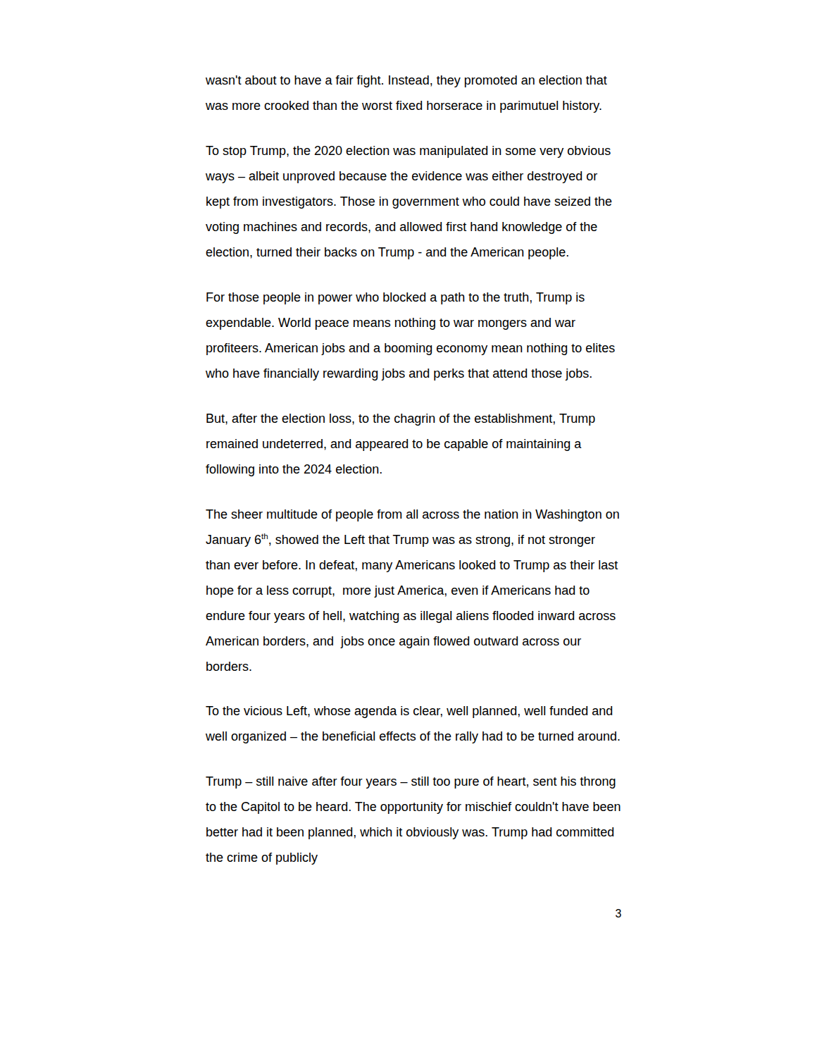wasn't about to have a fair fight. Instead, they promoted an election that was more crooked than the worst fixed horserace in parimutuel history.
To stop Trump, the 2020 election was manipulated in some very obvious ways – albeit unproved because the evidence was either destroyed or kept from investigators. Those in government who could have seized the voting machines and records, and allowed first hand knowledge of the election, turned their backs on Trump - and the American people.
For those people in power who blocked a path to the truth, Trump is expendable. World peace means nothing to war mongers and war profiteers. American jobs and a booming economy mean nothing to elites who have financially rewarding jobs and perks that attend those jobs.
But, after the election loss, to the chagrin of the establishment, Trump remained undeterred, and appeared to be capable of maintaining a following into the 2024 election.
The sheer multitude of people from all across the nation in Washington on January 6th, showed the Left that Trump was as strong, if not stronger than ever before. In defeat, many Americans looked to Trump as their last hope for a less corrupt, more just America, even if Americans had to endure four years of hell, watching as illegal aliens flooded inward across American borders, and jobs once again flowed outward across our borders.
To the vicious Left, whose agenda is clear, well planned, well funded and well organized – the beneficial effects of the rally had to be turned around.
Trump – still naive after four years – still too pure of heart, sent his throng to the Capitol to be heard. The opportunity for mischief couldn't have been better had it been planned, which it obviously was. Trump had committed the crime of publicly
3